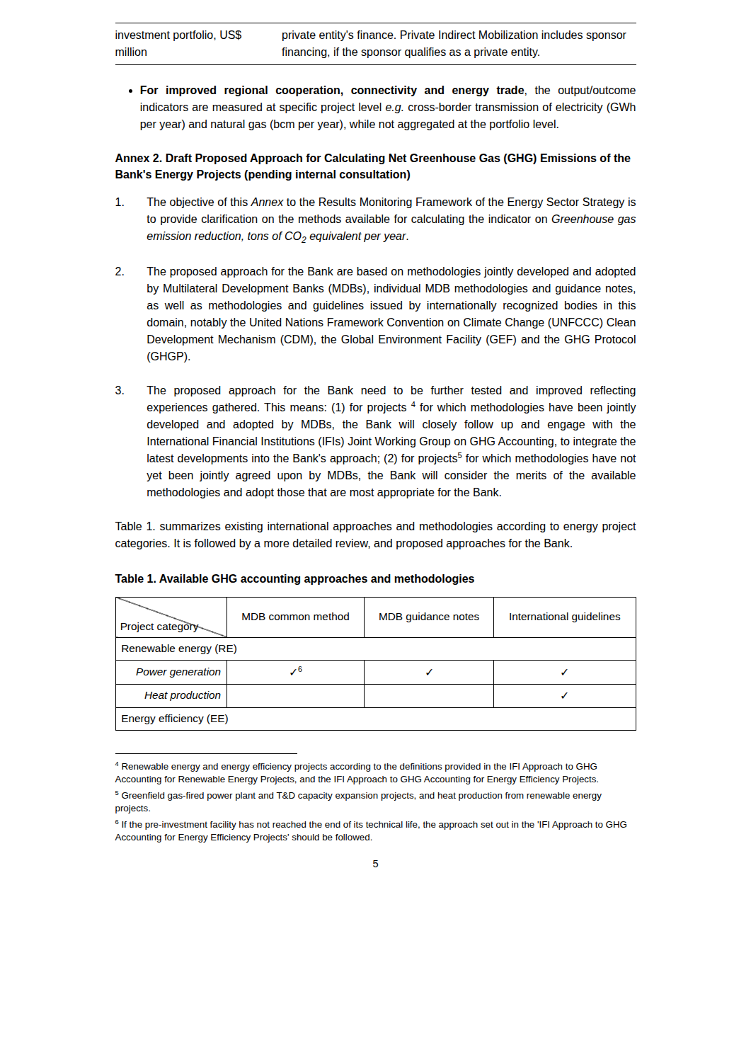| investment portfolio, US$ million | private entity's finance. Private Indirect Mobilization includes sponsor financing, if the sponsor qualifies as a private entity. |
For improved regional cooperation, connectivity and energy trade, the output/outcome indicators are measured at specific project level e.g. cross-border transmission of electricity (GWh per year) and natural gas (bcm per year), while not aggregated at the portfolio level.
Annex 2. Draft Proposed Approach for Calculating Net Greenhouse Gas (GHG) Emissions of the Bank's Energy Projects (pending internal consultation)
1.
The objective of this Annex to the Results Monitoring Framework of the Energy Sector Strategy is to provide clarification on the methods available for calculating the indicator on Greenhouse gas emission reduction, tons of CO2 equivalent per year.
2.
The proposed approach for the Bank are based on methodologies jointly developed and adopted by Multilateral Development Banks (MDBs), individual MDB methodologies and guidance notes, as well as methodologies and guidelines issued by internationally recognized bodies in this domain, notably the United Nations Framework Convention on Climate Change (UNFCCC) Clean Development Mechanism (CDM), the Global Environment Facility (GEF) and the GHG Protocol (GHGP).
3.
The proposed approach for the Bank need to be further tested and improved reflecting experiences gathered. This means: (1) for projects 4 for which methodologies have been jointly developed and adopted by MDBs, the Bank will closely follow up and engage with the International Financial Institutions (IFIs) Joint Working Group on GHG Accounting, to integrate the latest developments into the Bank's approach; (2) for projects5 for which methodologies have not yet been jointly agreed upon by MDBs, the Bank will consider the merits of the available methodologies and adopt those that are most appropriate for the Bank.
Table 1. summarizes existing international approaches and methodologies according to energy project categories. It is followed by a more detailed review, and proposed approaches for the Bank.
Table 1. Available GHG accounting approaches and methodologies
| Project category | MDB common method | MDB guidance notes | International guidelines |
| --- | --- | --- | --- |
| Renewable energy (RE) |
| Power generation | ✓ 6 | ✓ | ✓ |
| Heat production | | | ✓ |
| Energy efficiency (EE) |
4 Renewable energy and energy efficiency projects according to the definitions provided in the IFI Approach to GHG Accounting for Renewable Energy Projects, and the IFI Approach to GHG Accounting for Energy Efficiency Projects.
5 Greenfield gas-fired power plant and T&D capacity expansion projects, and heat production from renewable energy projects.
6 If the pre-investment facility has not reached the end of its technical life, the approach set out in the 'IFI Approach to GHG Accounting for Energy Efficiency Projects' should be followed.
5